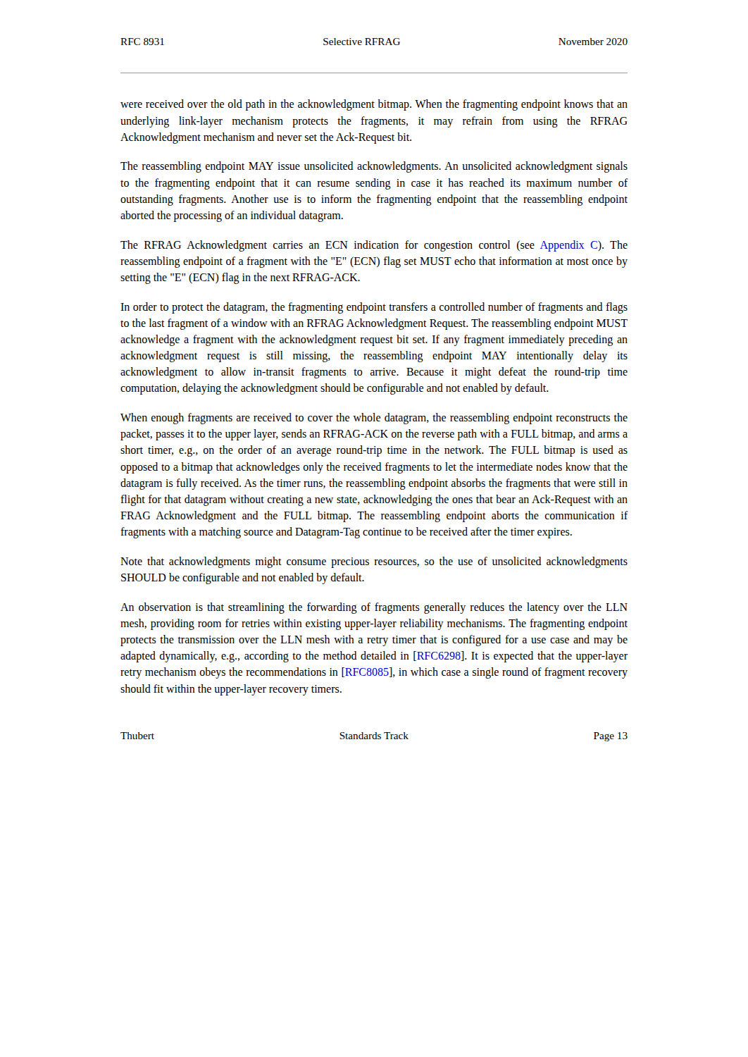RFC 8931 Selective RFRAG November 2020
were received over the old path in the acknowledgment bitmap. When the fragmenting endpoint knows that an underlying link-layer mechanism protects the fragments, it may refrain from using the RFRAG Acknowledgment mechanism and never set the Ack-Request bit.
The reassembling endpoint MAY issue unsolicited acknowledgments. An unsolicited acknowledgment signals to the fragmenting endpoint that it can resume sending in case it has reached its maximum number of outstanding fragments. Another use is to inform the fragmenting endpoint that the reassembling endpoint aborted the processing of an individual datagram.
The RFRAG Acknowledgment carries an ECN indication for congestion control (see Appendix C). The reassembling endpoint of a fragment with the "E" (ECN) flag set MUST echo that information at most once by setting the "E" (ECN) flag in the next RFRAG-ACK.
In order to protect the datagram, the fragmenting endpoint transfers a controlled number of fragments and flags to the last fragment of a window with an RFRAG Acknowledgment Request. The reassembling endpoint MUST acknowledge a fragment with the acknowledgment request bit set. If any fragment immediately preceding an acknowledgment request is still missing, the reassembling endpoint MAY intentionally delay its acknowledgment to allow in-transit fragments to arrive. Because it might defeat the round-trip time computation, delaying the acknowledgment should be configurable and not enabled by default.
When enough fragments are received to cover the whole datagram, the reassembling endpoint reconstructs the packet, passes it to the upper layer, sends an RFRAG-ACK on the reverse path with a FULL bitmap, and arms a short timer, e.g., on the order of an average round-trip time in the network. The FULL bitmap is used as opposed to a bitmap that acknowledges only the received fragments to let the intermediate nodes know that the datagram is fully received. As the timer runs, the reassembling endpoint absorbs the fragments that were still in flight for that datagram without creating a new state, acknowledging the ones that bear an Ack-Request with an FRAG Acknowledgment and the FULL bitmap. The reassembling endpoint aborts the communication if fragments with a matching source and Datagram-Tag continue to be received after the timer expires.
Note that acknowledgments might consume precious resources, so the use of unsolicited acknowledgments SHOULD be configurable and not enabled by default.
An observation is that streamlining the forwarding of fragments generally reduces the latency over the LLN mesh, providing room for retries within existing upper-layer reliability mechanisms. The fragmenting endpoint protects the transmission over the LLN mesh with a retry timer that is configured for a use case and may be adapted dynamically, e.g., according to the method detailed in [RFC6298]. It is expected that the upper-layer retry mechanism obeys the recommendations in [RFC8085], in which case a single round of fragment recovery should fit within the upper-layer recovery timers.
Thubert Standards Track Page 13